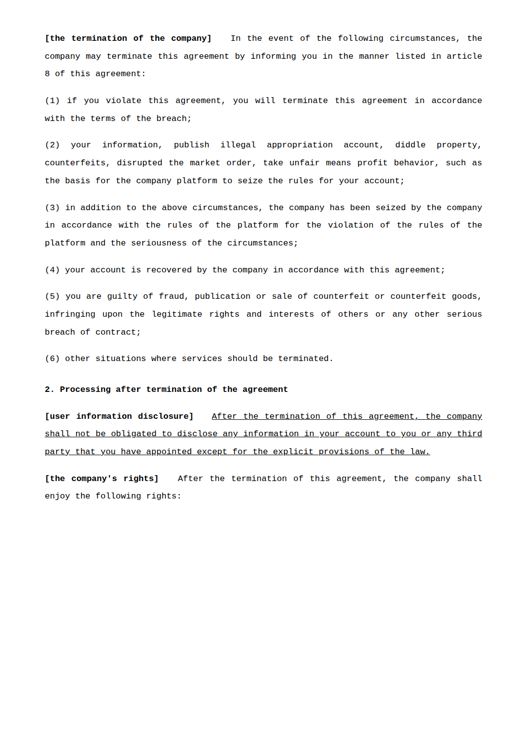[the termination of the company] In the event of the following circumstances, the company may terminate this agreement by informing you in the manner listed in article 8 of this agreement:
(1) if you violate this agreement, you will terminate this agreement in accordance with the terms of the breach;
(2) your information, publish illegal appropriation account, diddle property, counterfeits, disrupted the market order, take unfair means profit behavior, such as the basis for the company platform to seize the rules for your account;
(3) in addition to the above circumstances, the company has been seized by the company in accordance with the rules of the platform for the violation of the rules of the platform and the seriousness of the circumstances;
(4) your account is recovered by the company in accordance with this agreement;
(5) you are guilty of fraud, publication or sale of counterfeit or counterfeit goods, infringing upon the legitimate rights and interests of others or any other serious breach of contract;
(6) other situations where services should be terminated.
2. Processing after termination of the agreement
[user information disclosure] After the termination of this agreement, the company shall not be obligated to disclose any information in your account to you or any third party that you have appointed except for the explicit provisions of the law.
[the company's rights] After the termination of this agreement, the company shall enjoy the following rights: